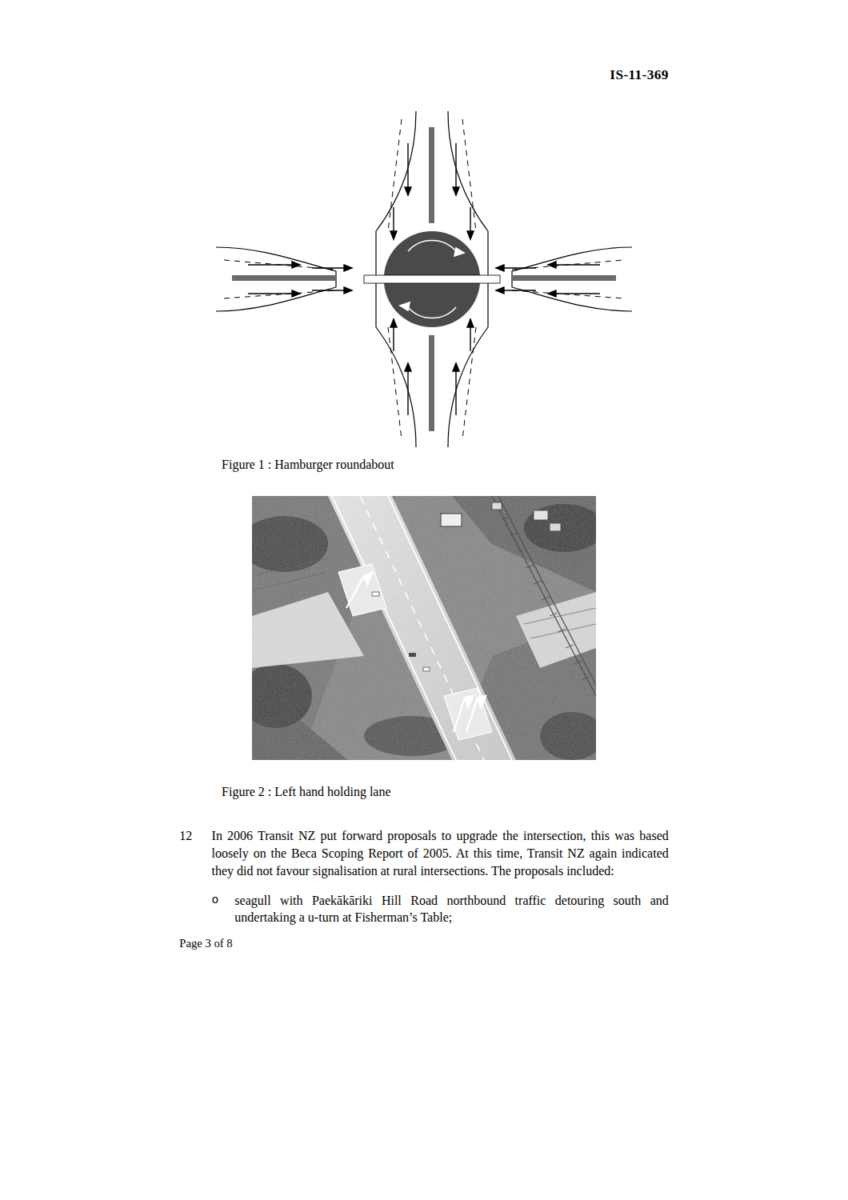IS-11-369
Figure 1 : Hamburger roundabout
Figure 2 : Left hand holding lane
12
In 2006 Transit NZ put forward proposals to upgrade the intersection, this was based loosely on the Beca Scoping Report of 2005. At this time, Transit NZ again indicated they did not favour signalisation at rural intersections. The proposals included:
o seagull with Paekākāriki Hill Road northbound traffic detouring south and undertaking a u-turn at Fisherman’s Table;
Page 3 of 8